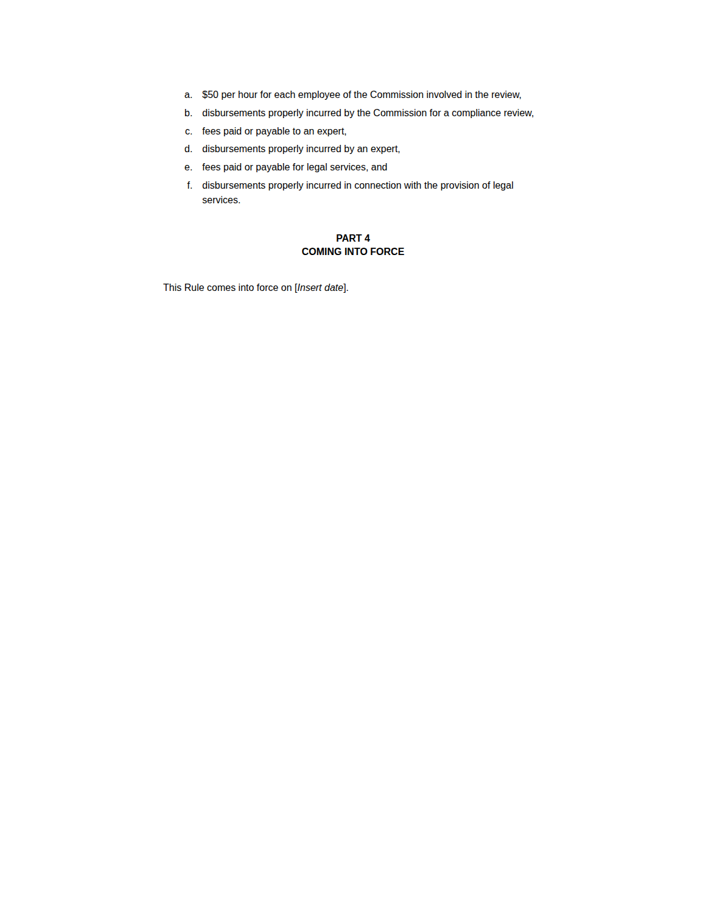$50 per hour for each employee of the Commission involved in the review,
disbursements properly incurred by the Commission for a compliance review,
fees paid or payable to an expert,
disbursements properly incurred by an expert,
fees paid or payable for legal services, and
disbursements properly incurred in connection with the provision of legal services.
PART 4 COMING INTO FORCE
This Rule comes into force on [Insert date].